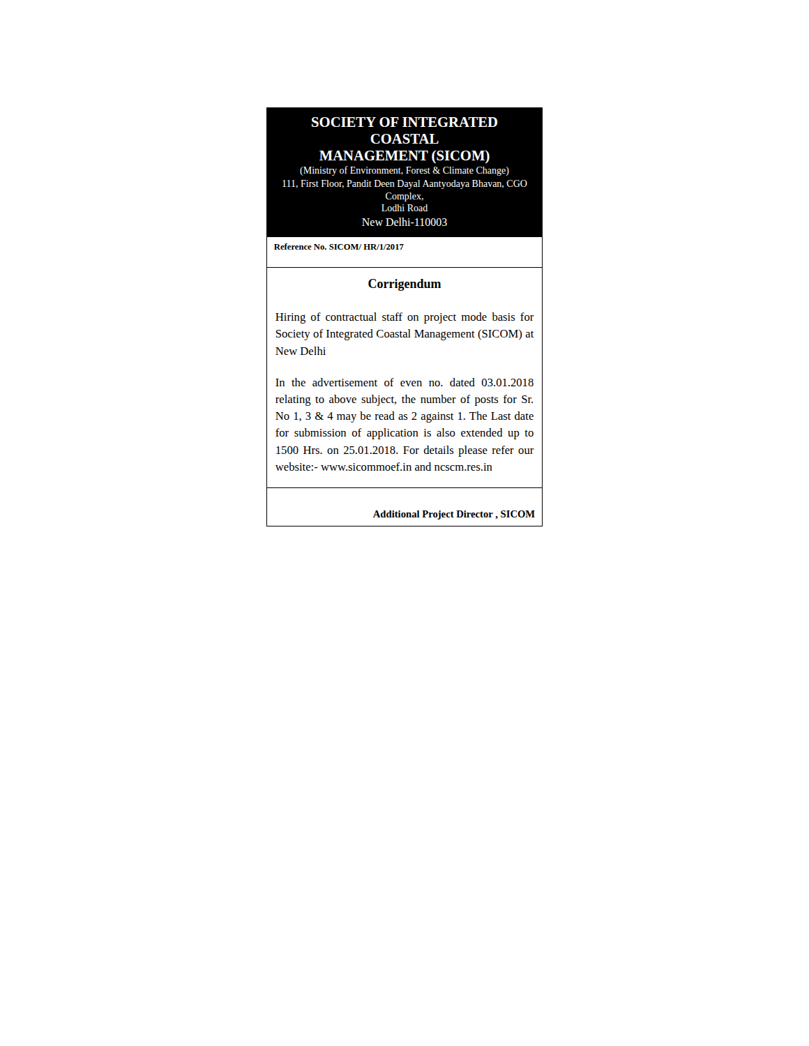SOCIETY OF INTEGRATED COASTAL
MANAGEMENT (SICOM)
(Ministry of Environment, Forest & Climate Change)
111, First Floor, Pandit Deen Dayal Aantyodaya Bhavan, CGO Complex,
Lodhi Road
New Delhi-110003
Reference No. SICOM/ HR/1/2017
Corrigendum
Hiring of contractual staff on project mode basis for Society of Integrated Coastal Management (SICOM) at New Delhi
In the advertisement of even no. dated 03.01.2018 relating to above subject, the number of posts for Sr. No 1, 3 & 4 may be read as 2 against 1. The Last date for submission of application is also extended up to 1500 Hrs. on 25.01.2018. For details please refer our website:- www.sicommoef.in and ncscm.res.in
Additional Project Director , SICOM